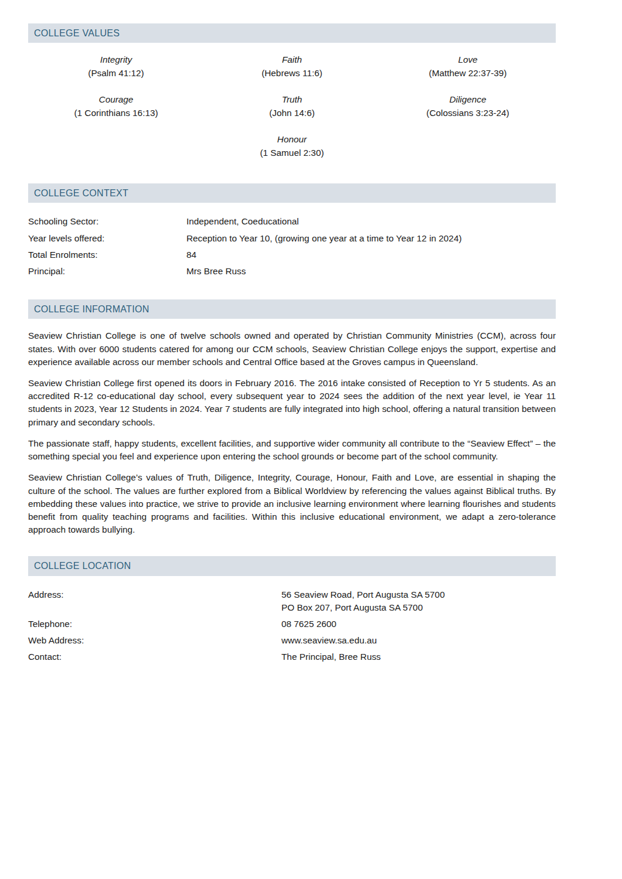College Values
| Integrity (Psalm 41:12) | Faith (Hebrews 11:6) | Love (Matthew 22:37-39) |
| Courage (1 Corinthians 16:13) | Truth (John 14:6) | Diligence (Colossians 3:23-24) |
| | Honour (1 Samuel 2:30) | |
College Context
| Schooling Sector: | Independent, Coeducational |
| Year levels offered: | Reception to Year 10, (growing one year at a time to Year 12 in 2024) |
| Total Enrolments: | 84 |
| Principal: | Mrs Bree Russ |
College Information
Seaview Christian College is one of twelve schools owned and operated by Christian Community Ministries (CCM), across four states. With over 6000 students catered for among our CCM schools, Seaview Christian College enjoys the support, expertise and experience available across our member schools and Central Office based at the Groves campus in Queensland.
Seaview Christian College first opened its doors in February 2016. The 2016 intake consisted of Reception to Yr 5 students. As an accredited R-12 co-educational day school, every subsequent year to 2024 sees the addition of the next year level, ie Year 11 students in 2023, Year 12 Students in 2024. Year 7 students are fully integrated into high school, offering a natural transition between primary and secondary schools.
The passionate staff, happy students, excellent facilities, and supportive wider community all contribute to the “Seaview Effect” – the something special you feel and experience upon entering the school grounds or become part of the school community.
Seaview Christian College’s values of Truth, Diligence, Integrity, Courage, Honour, Faith and Love, are essential in shaping the culture of the school. The values are further explored from a Biblical Worldview by referencing the values against Biblical truths. By embedding these values into practice, we strive to provide an inclusive learning environment where learning flourishes and students benefit from quality teaching programs and facilities. Within this inclusive educational environment, we adapt a zero-tolerance approach towards bullying.
College Location
| Address: | 56 Seaview Road, Port Augusta SA 5700 PO Box 207, Port Augusta SA 5700 |
| Telephone: | 08 7625 2600 |
| Web Address: | www.seaview.sa.edu.au |
| Contact: | The Principal, Bree Russ |